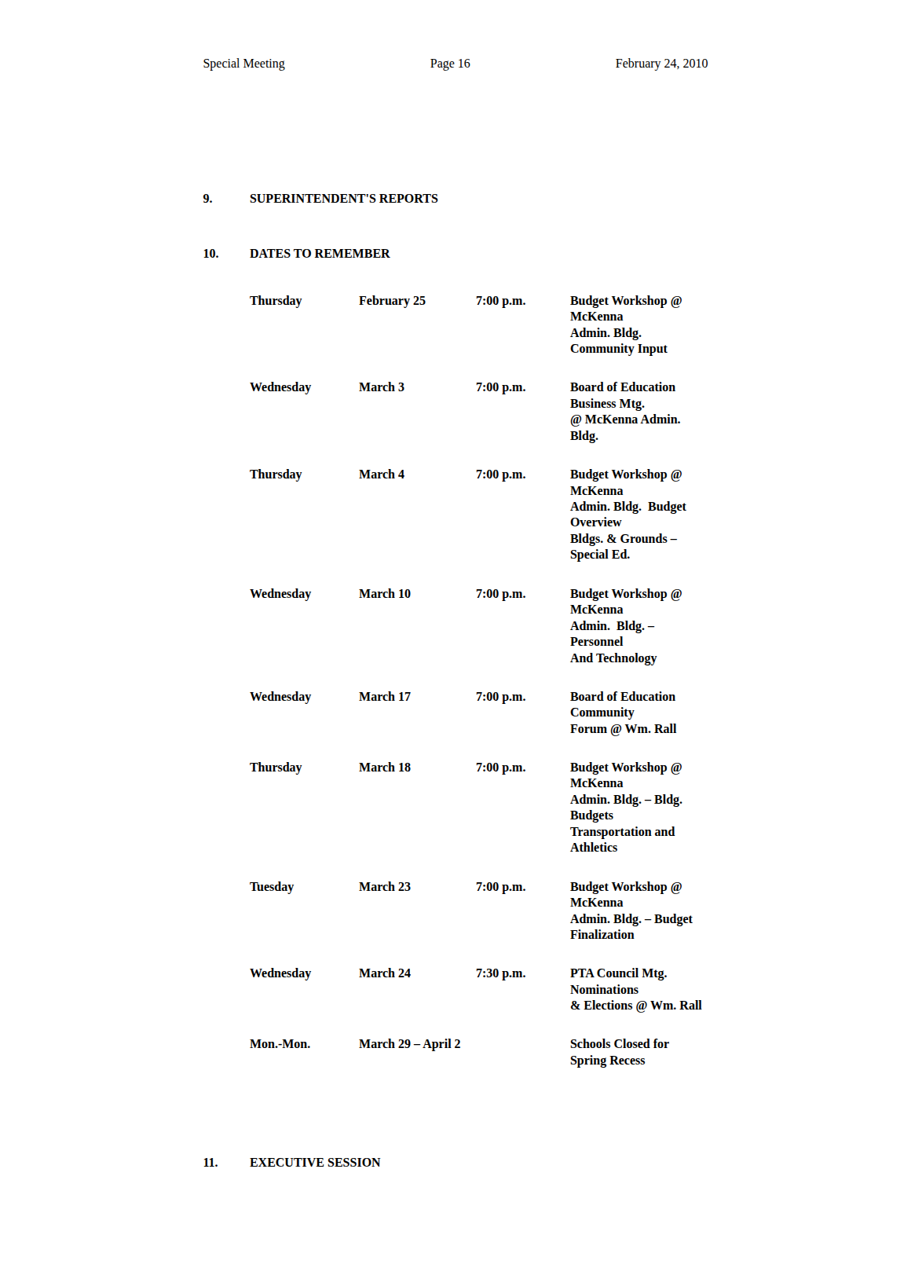Special Meeting
Page 16
February 24, 2010
9. SUPERINTENDENT'S REPORTS
10. DATES TO REMEMBER
| Thursday | February 25 | 7:00 p.m. | Budget Workshop @ McKenna Admin. Bldg. Community Input |
| Wednesday | March 3 | 7:00 p.m. | Board of Education Business Mtg. @ McKenna Admin. Bldg. |
| Thursday | March 4 | 7:00 p.m. | Budget Workshop @ McKenna Admin. Bldg. Budget Overview Bldgs. & Grounds – Special Ed. |
| Wednesday | March 10 | 7:00 p.m. | Budget Workshop @ McKenna Admin. Bldg. – Personnel And Technology |
| Wednesday | March 17 | 7:00 p.m. | Board of Education Community Forum @ Wm. Rall |
| Thursday | March 18 | 7:00 p.m. | Budget Workshop @ McKenna Admin. Bldg. – Bldg. Budgets Transportation and Athletics |
| Tuesday | March 23 | 7:00 p.m. | Budget Workshop @ McKenna Admin. Bldg. – Budget Finalization |
| Wednesday | March 24 | 7:30 p.m. | PTA Council Mtg. Nominations & Elections @ Wm. Rall |
| Mon.-Mon. | March 29 – April 2 | Schools Closed for Spring Recess |
11. EXECUTIVE SESSION